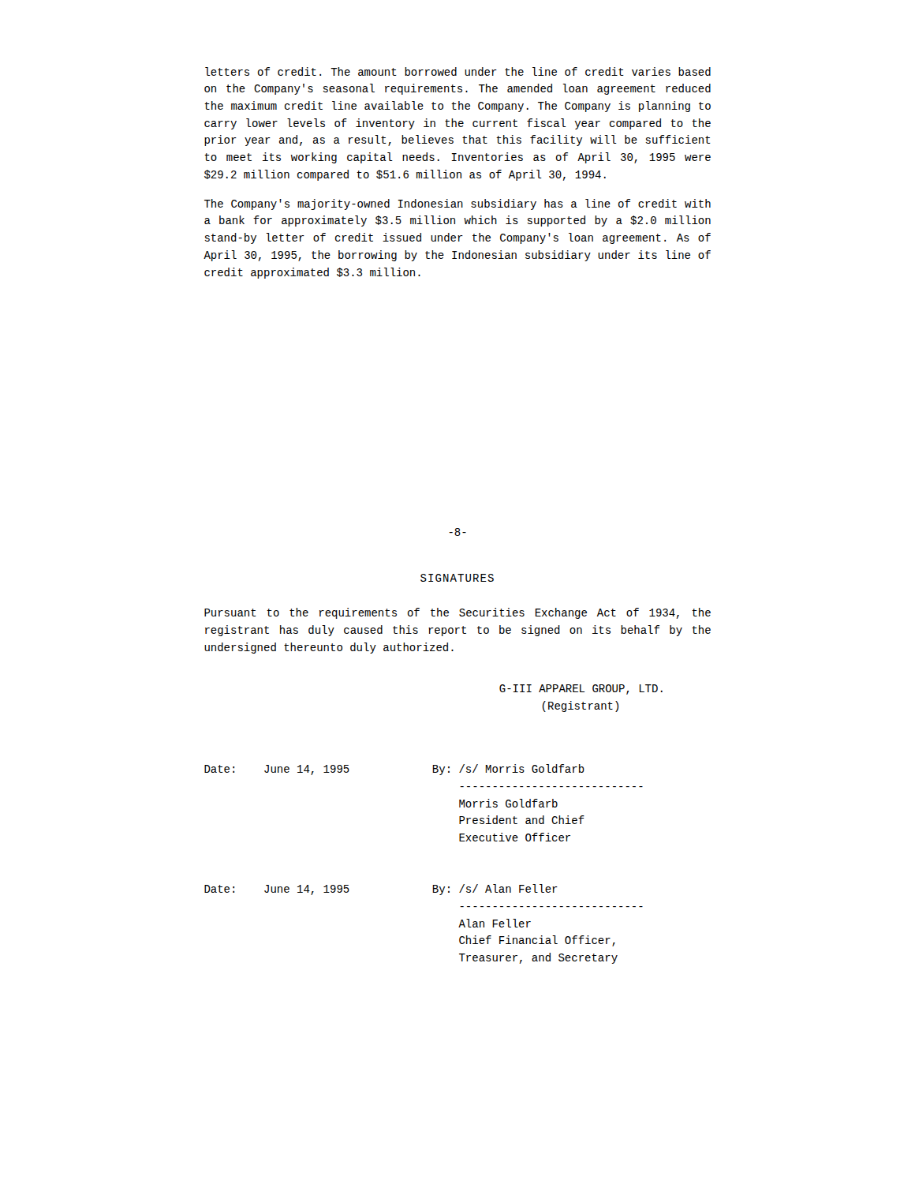letters of credit. The amount borrowed under the line of credit varies based on the Company's seasonal requirements. The amended loan agreement reduced the maximum credit line available to the Company. The Company is planning to carry lower levels of inventory in the current fiscal year compared to the prior year and, as a result, believes that this facility will be sufficient to meet its working capital needs. Inventories as of April 30, 1995 were $29.2 million compared to $51.6 million as of April 30, 1994.
The Company's majority-owned Indonesian subsidiary has a line of credit with a bank for approximately $3.5 million which is supported by a $2.0 million stand-by letter of credit issued under the Company's loan agreement. As of April 30, 1995, the borrowing by the Indonesian subsidiary under its line of credit approximated $3.3 million.
-8-
SIGNATURES
Pursuant to the requirements of the Securities Exchange Act of 1934, the registrant has duly caused this report to be signed on its behalf by the undersigned thereunto duly authorized.
G-III APPAREL GROUP, LTD.
(Registrant)
| Date: June 14, 1995 | By: /s/ Morris Goldfarb ---------------------------- Morris Goldfarb President and Chief Executive Officer |
| Date: June 14, 1995 | By: /s/ Alan Feller ---------------------------- Alan Feller Chief Financial Officer, Treasurer, and Secretary |